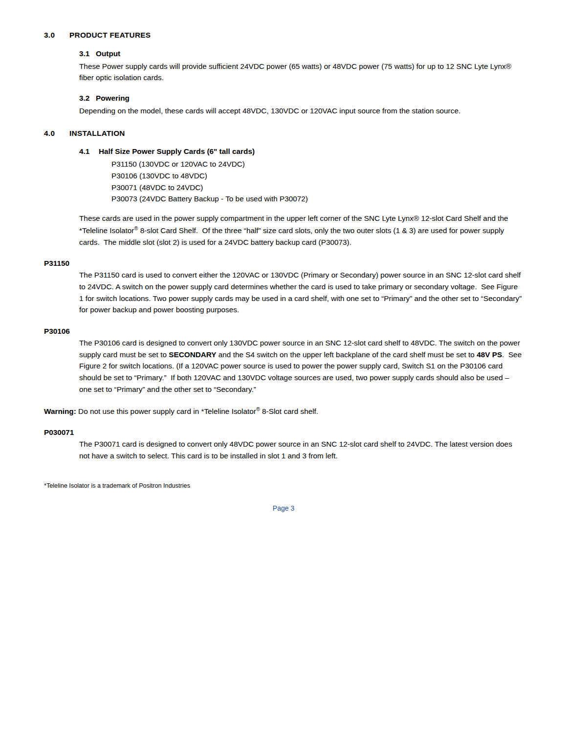3.0 PRODUCT FEATURES
3.1 Output
These Power supply cards will provide sufficient 24VDC power (65 watts) or 48VDC power (75 watts) for up to 12 SNC Lyte Lynx® fiber optic isolation cards.
3.2 Powering
Depending on the model, these cards will accept 48VDC, 130VDC or 120VAC input source from the station source.
4.0 INSTALLATION
4.1 Half Size Power Supply Cards (6" tall cards)
P31150 (130VDC or 120VAC to 24VDC)
P30106 (130VDC to 48VDC)
P30071 (48VDC to 24VDC)
P30073 (24VDC Battery Backup - To be used with P30072)
These cards are used in the power supply compartment in the upper left corner of the SNC Lyte Lynx® 12-slot Card Shelf and the *Teleline Isolator® 8-slot Card Shelf. Of the three “half” size card slots, only the two outer slots (1 & 3) are used for power supply cards. The middle slot (slot 2) is used for a 24VDC battery backup card (P30073).
P31150
The P31150 card is used to convert either the 120VAC or 130VDC (Primary or Secondary) power source in an SNC 12-slot card shelf to 24VDC. A switch on the power supply card determines whether the card is used to take primary or secondary voltage. See Figure 1 for switch locations. Two power supply cards may be used in a card shelf, with one set to “Primary” and the other set to “Secondary” for power backup and power boosting purposes.
P30106
The P30106 card is designed to convert only 130VDC power source in an SNC 12-slot card shelf to 48VDC. The switch on the power supply card must be set to SECONDARY and the S4 switch on the upper left backplane of the card shelf must be set to 48V PS. See Figure 2 for switch locations. (If a 120VAC power source is used to power the power supply card, Switch S1 on the P30106 card should be set to “Primary.” If both 120VAC and 130VDC voltage sources are used, two power supply cards should also be used – one set to “Primary” and the other set to “Secondary.”
Warning: Do not use this power supply card in *Teleline Isolator® 8-Slot card shelf.
P030071
The P30071 card is designed to convert only 48VDC power source in an SNC 12-slot card shelf to 24VDC. The latest version does not have a switch to select. This card is to be installed in slot 1 and 3 from left.
*Teleline Isolator is a trademark of Positron Industries
Page 3